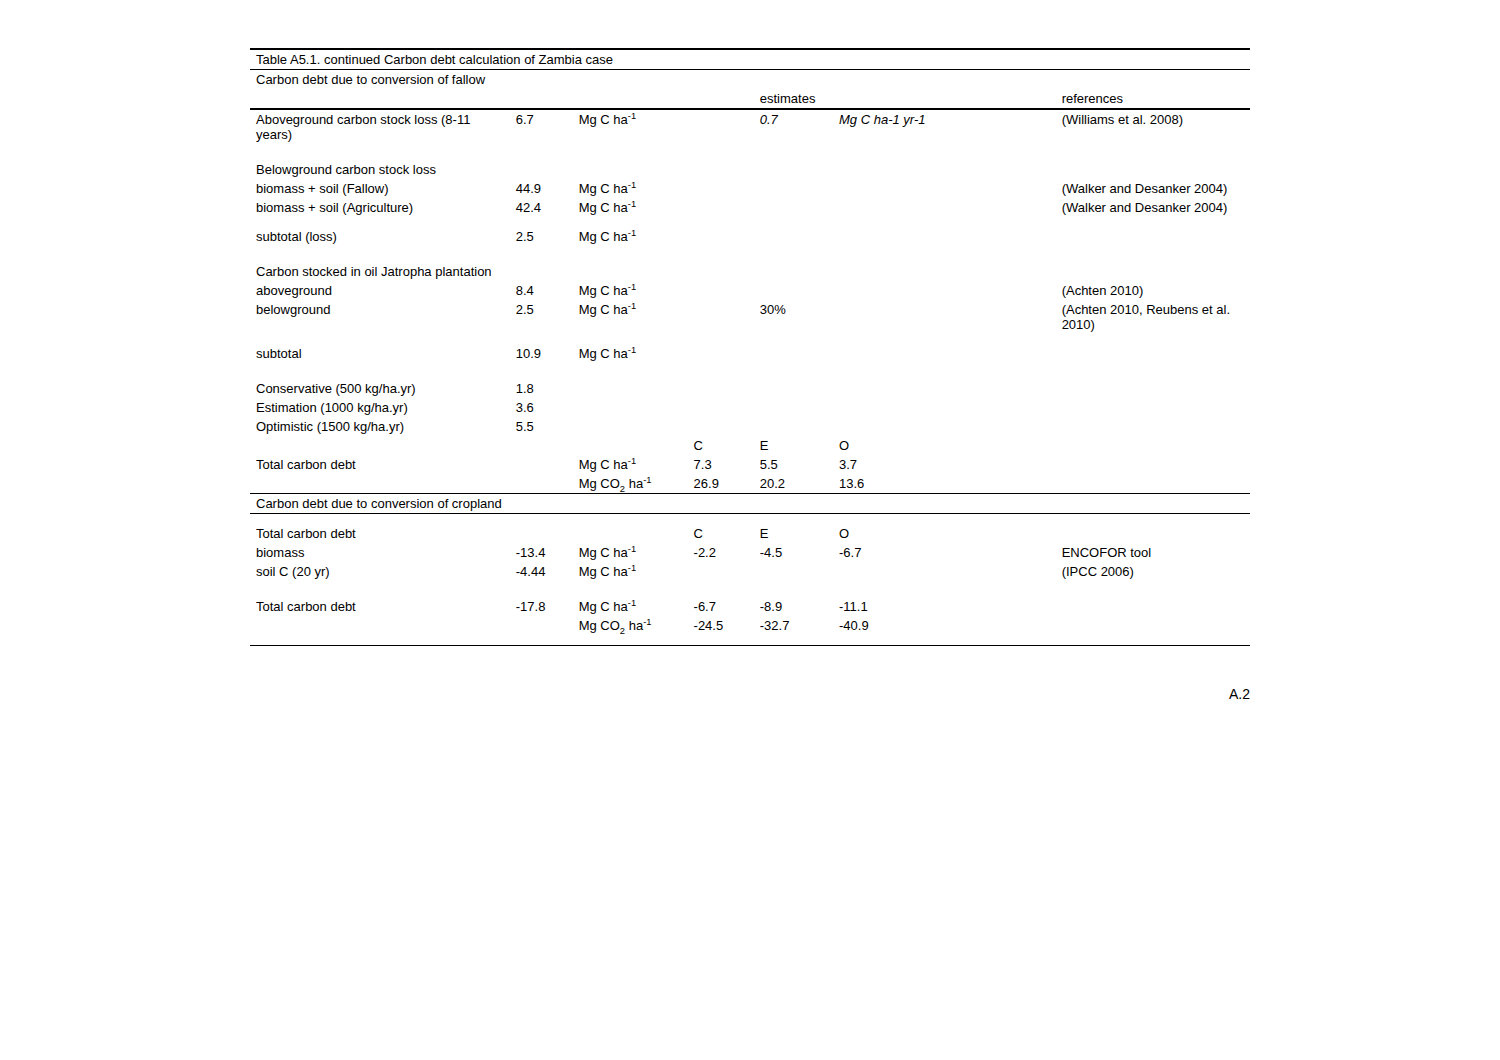| Table A5.1. continued Carbon debt calculation of Zambia case |
| Carbon debt due to conversion of fallow |
| | | | | estimates | | | references |
| Aboveground carbon stock loss (8-11 years) | 6.7 | Mg C ha -1 | | 0.7 | Mg C ha-1 yr-1 | (Williams et al. 2008) |
| Belowground carbon stock loss | | | | | | |
| biomass + soil (Fallow) | 44.9 | Mg C ha -1 | | | | (Walker and Desanker 2004) |
| biomass + soil (Agriculture) | 42.4 | Mg C ha -1 | | | | (Walker and Desanker 2004) |
| subtotal (loss) | 2.5 | Mg C ha -1 | | | | |
| Carbon stocked in oil Jatropha plantation | | | | | | |
| aboveground | 8.4 | Mg C ha -1 | | | | (Achten 2010) |
| belowground | 2.5 | Mg C ha -1 | | 30% | | (Achten 2010, Reubens et al. 2010) |
| subtotal | 10.9 | Mg C ha -1 | | | | |
| Conservative (500 kg/ha.yr) | 1.8 | | | | | |
| Estimation (1000 kg/ha.yr) | 3.6 | | | | | |
| Optimistic (1500 kg/ha.yr) | 5.5 | | | | | |
| | | | C | E | O | | |
| Total carbon debt | | Mg C ha -1 | 7.3 | 5.5 | 3.7 | | |
| | | Mg CO 2 ha -1 | 26.9 | 20.2 | 13.6 | | |
| Carbon debt due to conversion of cropland |
| Total carbon debt | | | C | E | O | | |
| biomass | -13.4 | Mg C ha -1 | -2.2 | -4.5 | -6.7 | | ENCOFOR tool |
| soil C (20 yr) | -4.44 | Mg C ha -1 | | | | | (IPCC 2006) |
| Total carbon debt | -17.8 | Mg C ha -1 | -6.7 | -8.9 | -11.1 | | |
| | | Mg CO 2 ha -1 | -24.5 | -32.7 | -40.9 | | |
A.2